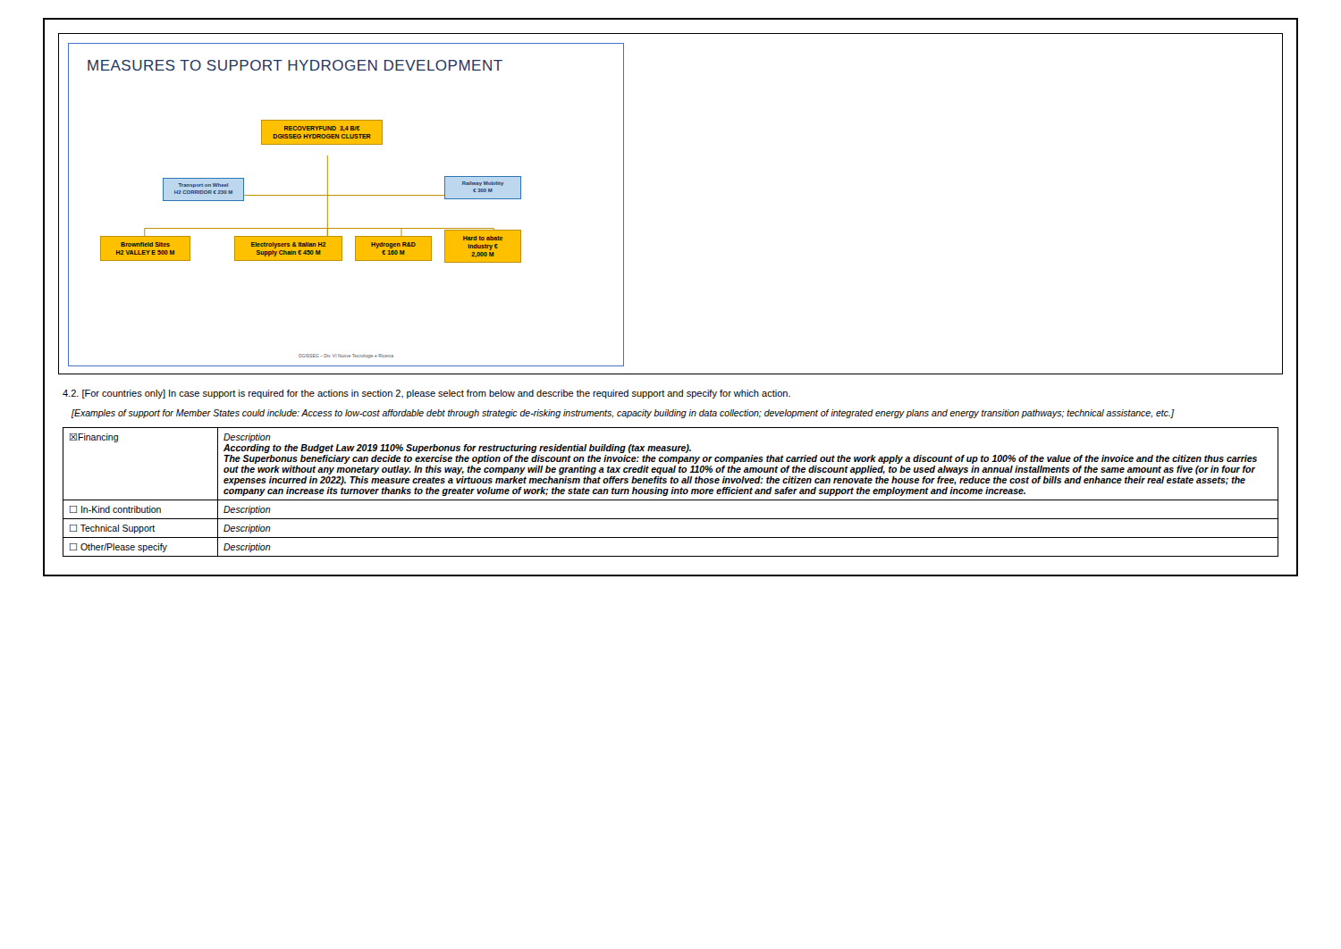MEASURES TO SUPPORT HYDROGEN DEVELOPMENT
RECOVERYFUND 3,4 B/€
DGISSEG HYDROGEN CLUSTER
Transport on Wheel
H2 CORRIDOR € 230 M
Railway Mobility
€ 300 M
Brownfield Sites
H2 VALLEY E 500 M
Electrolysers & Italian H2
Supply Chain € 450 M
Hydrogen R&D
€ 160 M
Hard to abate
industry €
2,000 M
DGISSEG – Div. VI Nuove Tecnologie e Ricerca
4.2. [For countries only] In case support is required for the actions in section 2, please select from below and describe the required support and specify for which action.
[Examples of support for Member States could include: Access to low-cost affordable debt through strategic de-risking instruments, capacity building in data collection; development of integrated energy plans and energy transition pathways; technical assistance, etc.]
| ☒ Financing | Description According to the Budget Law 2019 110% Superbonus for restructuring residential building (tax measure). The Superbonus beneficiary can decide to exercise the option of the discount on the invoice: the company or companies that carried out the work apply a discount of up to 100% of the value of the invoice and the citizen thus carries out the work without any monetary outlay. In this way, the company will be granting a tax credit equal to 110% of the amount of the discount applied, to be used always in annual installments of the same amount as five (or in four for expenses incurred in 2022). This measure creates a virtuous market mechanism that offers benefits to all those involved: the citizen can renovate the house for free, reduce the cost of bills and enhance their real estate assets; the company can increase its turnover thanks to the greater volume of work; the state can turn housing into more efficient and safer and support the employment and income increase. |
| ☐ In-Kind contribution | Description |
| ☐ Technical Support | Description |
| ☐ Other/Please specify | Description |